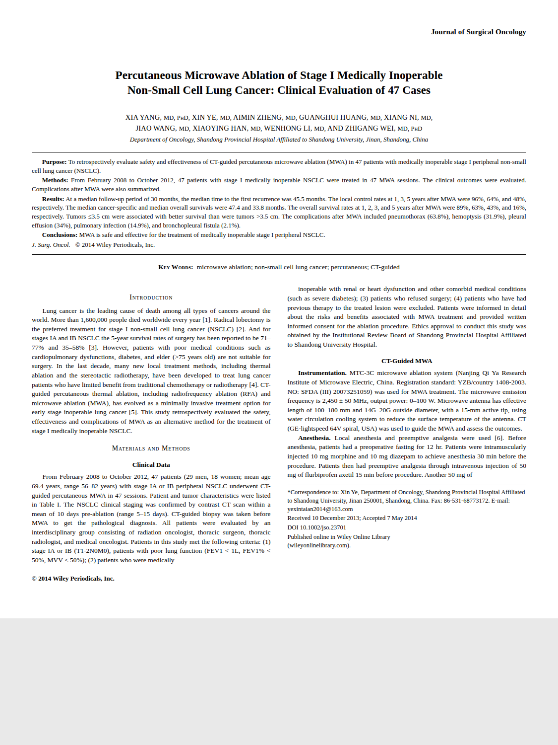Journal of Surgical Oncology
Percutaneous Microwave Ablation of Stage I Medically Inoperable
Non-Small Cell Lung Cancer: Clinical Evaluation of 47 Cases
XIA YANG, MD, PhD, XIN YE, MD, AIMIN ZHENG, MD, GUANGHUI HUANG, MD, XIANG NI, MD,
JIAO WANG, MD, XIAOYING HAN, MD, WENHONG LI, MD, AND ZHIGANG WEI, MD, PhD
Department of Oncology, Shandong Provincial Hospital Affiliated to Shandong University, Jinan, Shandong, China
Purpose: To retrospectively evaluate safety and effectiveness of CT-guided percutaneous microwave ablation (MWA) in 47 patients with medically inoperable stage I peripheral non-small cell lung cancer (NSCLC).
Methods: From February 2008 to October 2012, 47 patients with stage I medically inoperable NSCLC were treated in 47 MWA sessions. The clinical outcomes were evaluated. Complications after MWA were also summarized.
Results: At a median follow-up period of 30 months, the median time to the first recurrence was 45.5 months. The local control rates at 1, 3, 5 years after MWA were 96%, 64%, and 48%, respectively. The median cancer-specific and median overall survivals were 47.4 and 33.8 months. The overall survival rates at 1, 2, 3, and 5 years after MWA were 89%, 63%, 43%, and 16%, respectively. Tumors ≤3.5 cm were associated with better survival than were tumors >3.5 cm. The complications after MWA included pneumothorax (63.8%), hemoptysis (31.9%), pleural effusion (34%), pulmonary infection (14.9%), and bronchopleural fistula (2.1%).
Conclusions: MWA is safe and effective for the treatment of medically inoperable stage I peripheral NSCLC.
J. Surg. Oncol. © 2014 Wiley Periodicals, Inc.
Key Words: microwave ablation; non-small cell lung cancer; percutaneous; CT-guided
Introduction
Lung cancer is the leading cause of death among all types of cancers around the world. More than 1,600,000 people died worldwide every year [1]. Radical lobectomy is the preferred treatment for stage I non-small cell lung cancer (NSCLC) [2]. And for stages IA and IB NSCLC the 5-year survival rates of surgery has been reported to be 71–77% and 35–58% [3]. However, patients with poor medical conditions such as cardiopulmonary dysfunctions, diabetes, and elder (>75 years old) are not suitable for surgery. In the last decade, many new local treatment methods, including thermal ablation and the stereotactic radiotherapy, have been developed to treat lung cancer patients who have limited benefit from traditional chemotherapy or radiotherapy [4]. CT-guided percutaneous thermal ablation, including radiofrequency ablation (RFA) and microwave ablation (MWA), has evolved as a minimally invasive treatment option for early stage inoperable lung cancer [5]. This study retrospectively evaluated the safety, effectiveness and complications of MWA as an alternative method for the treatment of stage I medically inoperable NSCLC.
Materials and Methods
Clinical Data
From February 2008 to October 2012, 47 patients (29 men, 18 women; mean age 69.4 years, range 56–82 years) with stage IA or IB peripheral NSCLC underwent CT-guided percutaneous MWA in 47 sessions. Patient and tumor characteristics were listed in Table I. The NSCLC clinical staging was confirmed by contrast CT scan within a mean of 10 days pre-ablation (range 5–15 days). CT-guided biopsy was taken before MWA to get the pathological diagnosis. All patients were evaluated by an interdisciplinary group consisting of radiation oncologist, thoracic surgeon, thoracic radiologist, and medical oncologist. Patients in this study met the following criteria: (1) stage IA or IB (T1-2N0M0), patients with poor lung function (FEV1 < 1L, FEV1% < 50%, MVV < 50%); (2) patients who were medically
inoperable with renal or heart dysfunction and other comorbid medical conditions (such as severe diabetes); (3) patients who refused surgery; (4) patients who have had previous therapy to the treated lesion were excluded. Patients were informed in detail about the risks and benefits associated with MWA treatment and provided written informed consent for the ablation procedure. Ethics approval to conduct this study was obtained by the Institutional Review Board of Shandong Provincial Hospital Affiliated to Shandong University Hospital.
CT-Guided MWA
Instrumentation. MTC-3C microwave ablation system (Nanjing Qi Ya Research Institute of Microwave Electric, China. Registration standard: YZB/country 1408-2003. NO: SFDA (III) 20073251059) was used for MWA treatment. The microwave emission frequency is 2,450 ± 50 MHz, output power: 0–100 W. Microwave antenna has effective length of 100–180 mm and 14G–20G outside diameter, with a 15-mm active tip, using water circulation cooling system to reduce the surface temperature of the antenna. CT (GE-lightspeed 64V spiral, USA) was used to guide the MWA and assess the outcomes.
Anesthesia. Local anesthesia and preemptive analgesia were used [6]. Before anesthesia, patients had a preoperative fasting for 12 hr. Patients were intramuscularly injected 10 mg morphine and 10 mg diazepam to achieve anesthesia 30 min before the procedure. Patients then had preemptive analgesia through intravenous injection of 50 mg of flurbiprofen axetil 15 min before procedure. Another 50 mg of
*Correspondence to: Xin Ye, Department of Oncology, Shandong Provincial Hospital Affiliated to Shandong University, Jinan 250001, Shandong, China. Fax: 86-531-68773172. E-mail: yexintaian2014@163.com
Received 10 December 2013; Accepted 7 May 2014
DOI 10.1002/jso.23701
Published online in Wiley Online Library
(wileyonlinelibrary.com).
© 2014 Wiley Periodicals, Inc.